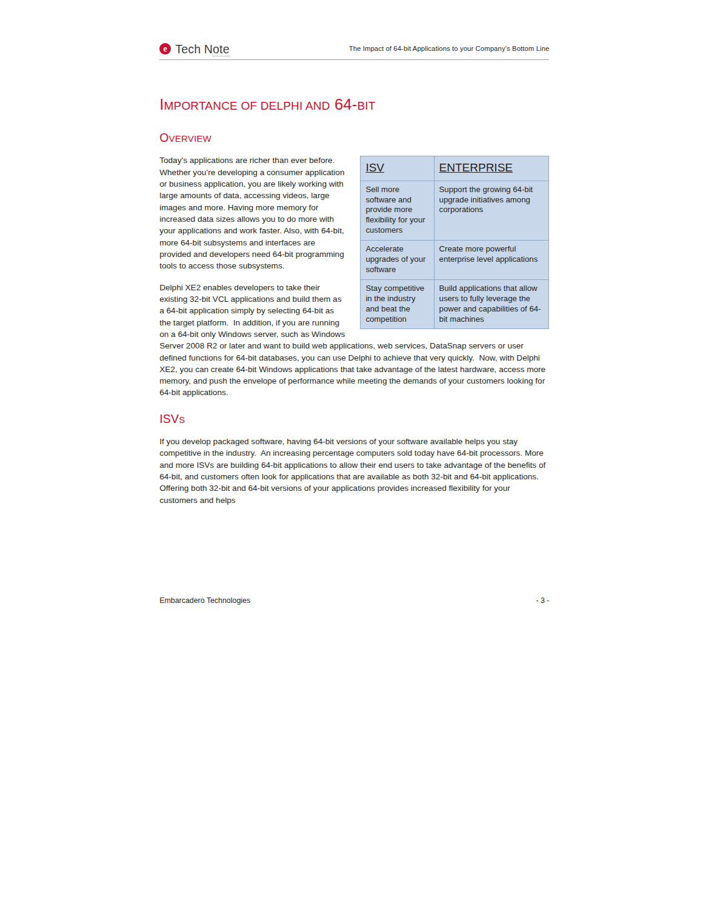e Tech Note
The Impact of 64-bit Applications to your Company’s Bottom Line
IMPORTANCE OF DELPHI AND 64-BIT
OVERVIEW
| ISV | ENTERPRISE |
| --- | --- |
| Sell more software and provide more flexibility for your customers | Support the growing 64-bit upgrade initiatives among corporations |
| Accelerate upgrades of your software | Create more powerful enterprise level applications |
| Stay competitive in the industry and beat the competition | Build applications that allow users to fully leverage the power and capabilities of 64-bit machines |
Today’s applications are richer than ever before. Whether you’re developing a consumer application or business application, you are likely working with large amounts of data, accessing videos, large images and more. Having more memory for increased data sizes allows you to do more with your applications and work faster. Also, with 64-bit, more 64-bit subsystems and interfaces are provided and developers need 64-bit programming tools to access those subsystems.
Delphi XE2 enables developers to take their existing 32-bit VCL applications and build them as a 64-bit application simply by selecting 64-bit as the target platform. In addition, if you are running on a 64-bit only Windows server, such as Windows Server 2008 R2 or later and want to build web applications, web services, DataSnap servers or user defined functions for 64-bit databases, you can use Delphi to achieve that very quickly. Now, with Delphi XE2, you can create 64-bit Windows applications that take advantage of the latest hardware, access more memory, and push the envelope of performance while meeting the demands of your customers looking for 64-bit applications.
ISVS
If you develop packaged software, having 64-bit versions of your software available helps you stay competitive in the industry. An increasing percentage computers sold today have 64-bit processors. More and more ISVs are building 64-bit applications to allow their end users to take advantage of the benefits of 64-bit, and customers often look for applications that are available as both 32-bit and 64-bit applications. Offering both 32-bit and 64-bit versions of your applications provides increased flexibility for your customers and helps
Embarcadero Technologies
- 3 -